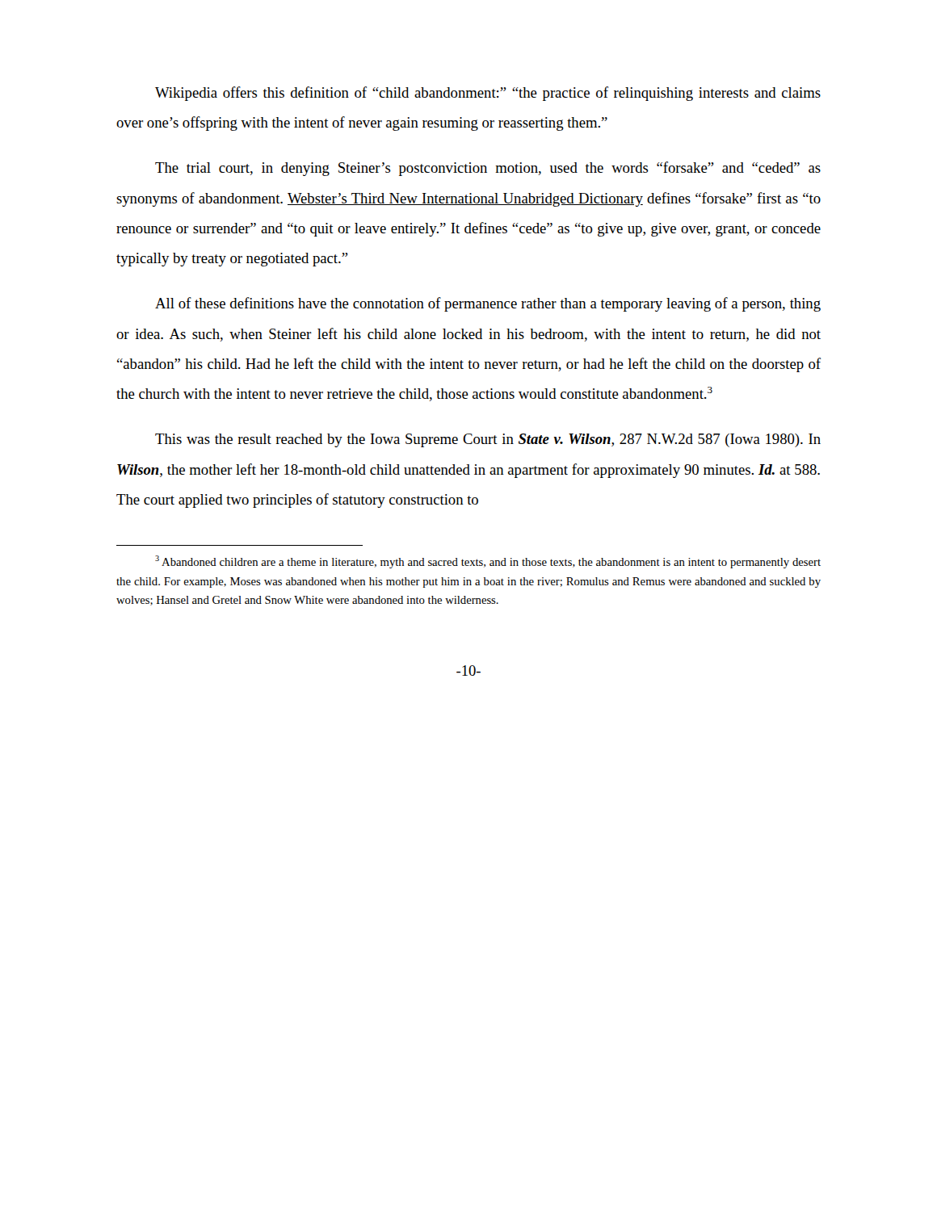Wikipedia offers this definition of “child abandonment:” “the practice of relinquishing interests and claims over one’s offspring with the intent of never again resuming or reasserting them.”
The trial court, in denying Steiner’s postconviction motion, used the words “forsake” and “ceded” as synonyms of abandonment. Webster’s Third New International Unabridged Dictionary defines “forsake” first as “to renounce or surrender” and “to quit or leave entirely.” It defines “cede” as “to give up, give over, grant, or concede typically by treaty or negotiated pact.”
All of these definitions have the connotation of permanence rather than a temporary leaving of a person, thing or idea. As such, when Steiner left his child alone locked in his bedroom, with the intent to return, he did not “abandon” his child. Had he left the child with the intent to never return, or had he left the child on the doorstep of the church with the intent to never retrieve the child, those actions would constitute abandonment.3
This was the result reached by the Iowa Supreme Court in State v. Wilson, 287 N.W.2d 587 (Iowa 1980). In Wilson, the mother left her 18-month-old child unattended in an apartment for approximately 90 minutes. Id. at 588. The court applied two principles of statutory construction to
3 Abandoned children are a theme in literature, myth and sacred texts, and in those texts, the abandonment is an intent to permanently desert the child. For example, Moses was abandoned when his mother put him in a boat in the river; Romulus and Remus were abandoned and suckled by wolves; Hansel and Gretel and Snow White were abandoned into the wilderness.
-10-